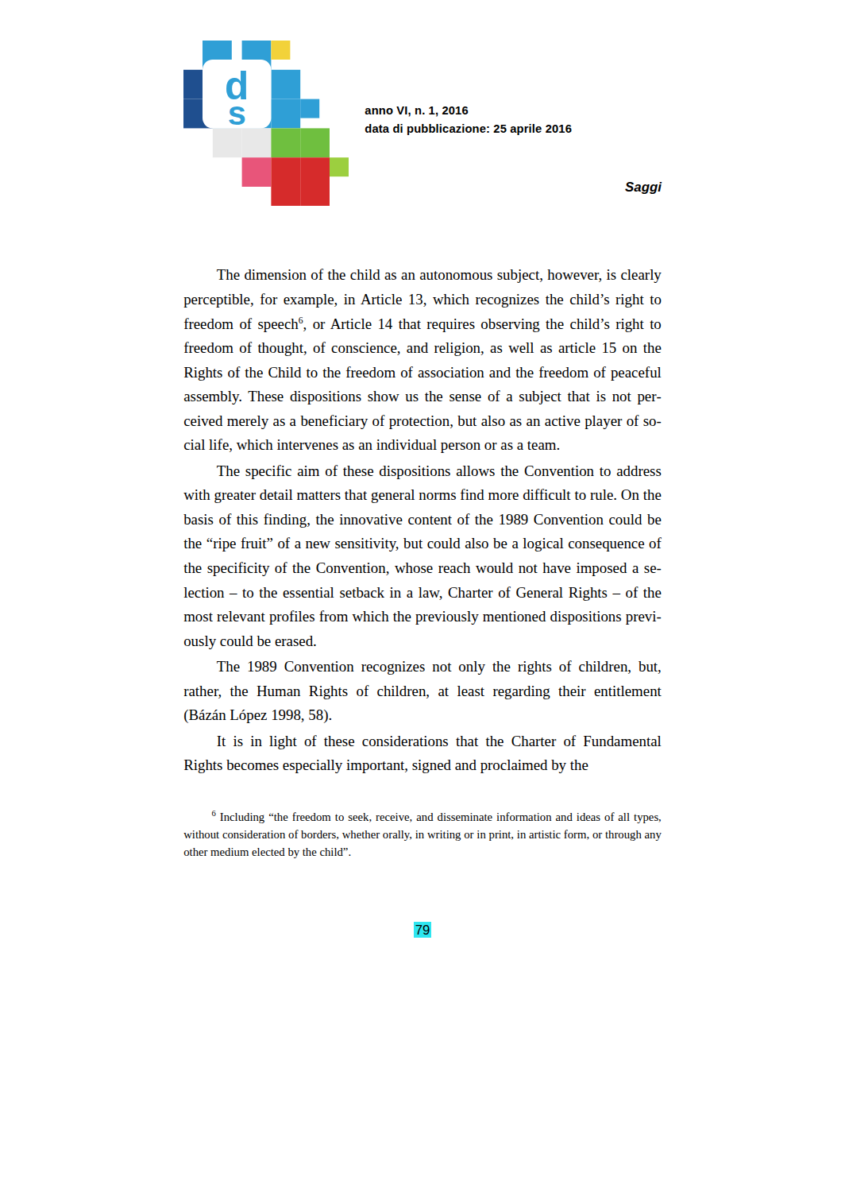DS logo d s
anno VI, n. 1, 2016
data di pubblicazione: 25 aprile 2016
Saggi
The dimension of the child as an autonomous subject, however, is clearly perceptible, for example, in Article 13, which recognizes the child’s right to freedom of speech6, or Article 14 that requires observing the child’s right to freedom of thought, of conscience, and religion, as well as article 15 on the Rights of the Child to the freedom of association and the freedom of peaceful assembly. These dispositions show us the sense of a subject that is not perceived merely as a beneficiary of protection, but also as an active player of social life, which intervenes as an individual person or as a team.
The specific aim of these dispositions allows the Convention to address with greater detail matters that general norms find more difficult to rule. On the basis of this finding, the innovative content of the 1989 Convention could be the “ripe fruit” of a new sensitivity, but could also be a logical consequence of the specificity of the Convention, whose reach would not have imposed a selection – to the essential setback in a law, Charter of General Rights – of the most relevant profiles from which the previously mentioned dispositions previously could be erased.
The 1989 Convention recognizes not only the rights of children, but, rather, the Human Rights of children, at least regarding their entitlement (Bázán López 1998, 58).
It is in light of these considerations that the Charter of Fundamental Rights becomes especially important, signed and proclaimed by the
6 Including “the freedom to seek, receive, and disseminate information and ideas of all types, without consideration of borders, whether orally, in writing or in print, in artistic form, or through any other medium elected by the child”.
79